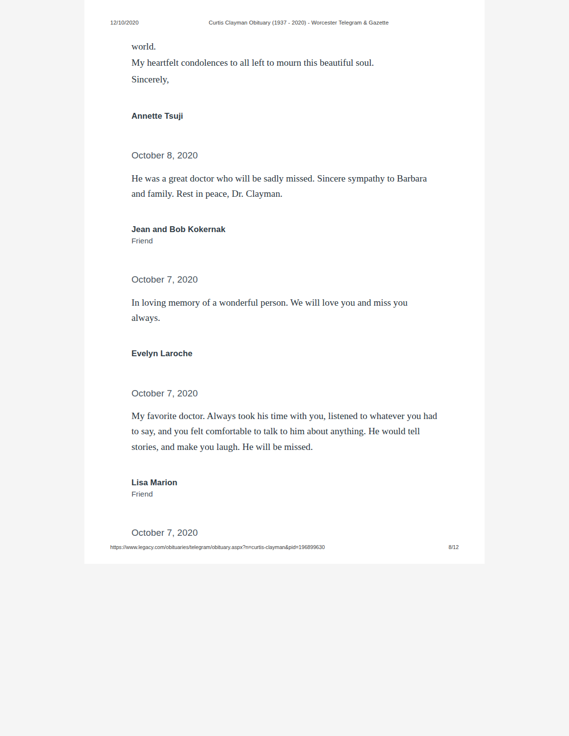12/10/2020 Curtis Clayman Obituary (1937 - 2020) - Worcester Telegram & Gazette
world.
My heartfelt condolences to all left to mourn this beautiful soul.
Sincerely,
Annette Tsuji
October 8, 2020
He was a great doctor who will be sadly missed. Sincere sympathy to Barbara and family. Rest in peace, Dr. Clayman.
Jean and Bob Kokernak
Friend
October 7, 2020
In loving memory of a wonderful person. We will love you and miss you always.
Evelyn Laroche
October 7, 2020
My favorite doctor. Always took his time with you, listened to whatever you had to say, and you felt comfortable to talk to him about anything. He would tell stories, and make you laugh. He will be missed.
Lisa Marion
Friend
October 7, 2020
https://www.legacy.com/obituaries/telegram/obituary.aspx?n=curtis-clayman&pid=196899630 8/12